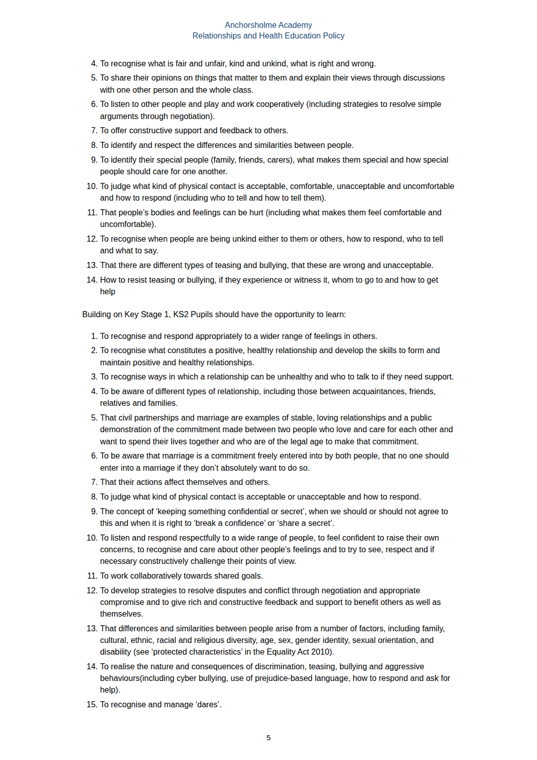Anchorsholme Academy
Relationships and Health Education Policy
To recognise what is fair and unfair, kind and unkind, what is right and wrong.
To share their opinions on things that matter to them and explain their views through discussions with one other person and the whole class.
To listen to other people and play and work cooperatively (including strategies to resolve simple arguments through negotiation).
To offer constructive support and feedback to others.
To identify and respect the differences and similarities between people.
To identify their special people (family, friends, carers), what makes them special and how special people should care for one another.
To judge what kind of physical contact is acceptable, comfortable, unacceptable and uncomfortable and how to respond (including who to tell and how to tell them).
That people’s bodies and feelings can be hurt (including what makes them feel comfortable and uncomfortable).
To recognise when people are being unkind either to them or others, how to respond, who to tell and what to say.
That there are different types of teasing and bullying, that these are wrong and unacceptable.
How to resist teasing or bullying, if they experience or witness it, whom to go to and how to get help
Building on Key Stage 1, KS2 Pupils should have the opportunity to learn:
To recognise and respond appropriately to a wider range of feelings in others.
To recognise what constitutes a positive, healthy relationship and develop the skills to form and maintain positive and healthy relationships.
To recognise ways in which a relationship can be unhealthy and who to talk to if they need support.
To be aware of different types of relationship, including those between acquaintances, friends, relatives and families.
That civil partnerships and marriage are examples of stable, loving relationships and a public demonstration of the commitment made between two people who love and care for each other and want to spend their lives together and who are of the legal age to make that commitment.
To be aware that marriage is a commitment freely entered into by both people, that no one should enter into a marriage if they don’t absolutely want to do so.
That their actions affect themselves and others.
To judge what kind of physical contact is acceptable or unacceptable and how to respond.
The concept of ‘keeping something confidential or secret’, when we should or should not agree to this and when it is right to ‘break a confidence’ or ‘share a secret’.
To listen and respond respectfully to a wide range of people, to feel confident to raise their own concerns, to recognise and care about other people's feelings and to try to see, respect and if necessary constructively challenge their points of view.
To work collaboratively towards shared goals.
To develop strategies to resolve disputes and conflict through negotiation and appropriate compromise and to give rich and constructive feedback and support to benefit others as well as themselves.
That differences and similarities between people arise from a number of factors, including family, cultural, ethnic, racial and religious diversity, age, sex, gender identity, sexual orientation, and disability (see ‘protected characteristics’ in the Equality Act 2010).
To realise the nature and consequences of discrimination, teasing, bullying and aggressive behaviours(including cyber bullying, use of prejudice-based language, how to respond and ask for help).
To recognise and manage ‘dares’.
5